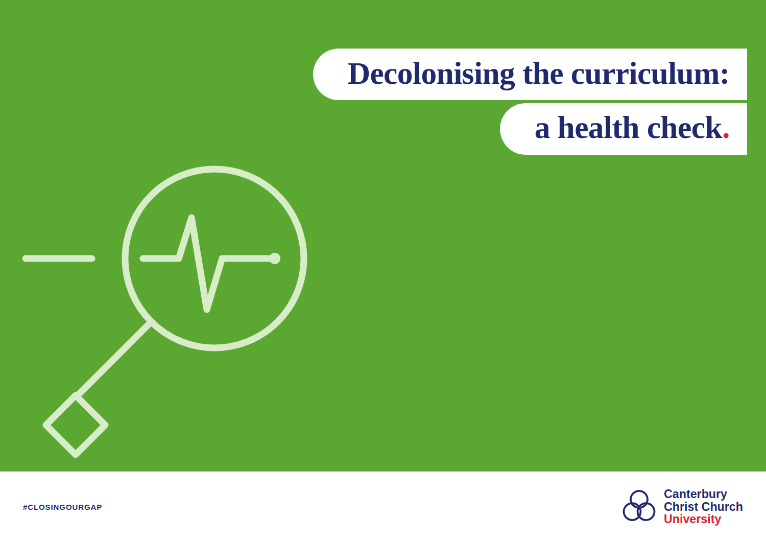Decolonising the curriculum:
a health check.
#CLOSINGOURGAP
Canterbury
Christ Church
University